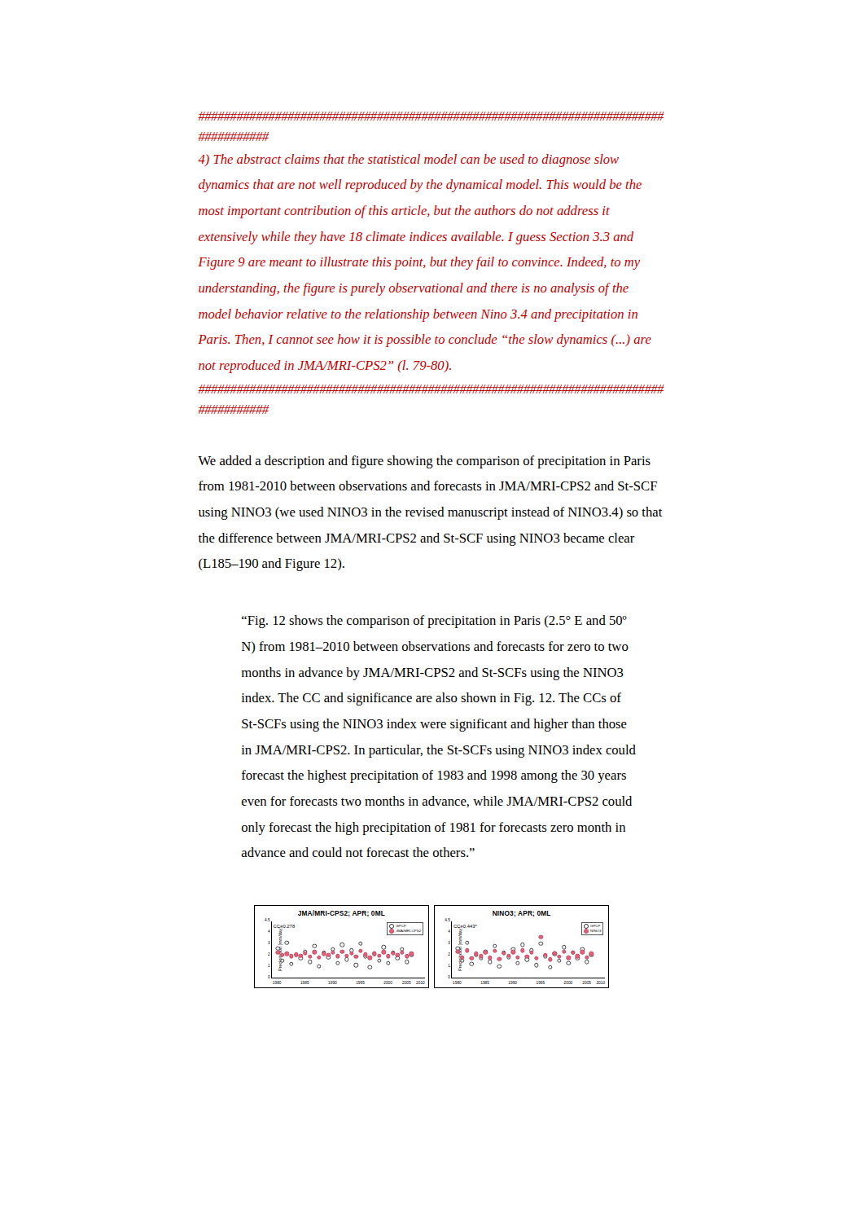####################################################################################
4) The abstract claims that the statistical model can be used to diagnose slow dynamics that are not well reproduced by the dynamical model. This would be the most important contribution of this article, but the authors do not address it extensively while they have 18 climate indices available. I guess Section 3.3 and Figure 9 are meant to illustrate this point, but they fail to convince. Indeed, to my understanding, the figure is purely observational and there is no analysis of the model behavior relative to the relationship between Nino 3.4 and precipitation in Paris. Then, I cannot see how it is possible to conclude “the slow dynamics (...) are not reproduced in JMA/MRI-CPS2” (l. 79-80).
####################################################################################
We added a description and figure showing the comparison of precipitation in Paris from 1981-2010 between observations and forecasts in JMA/MRI-CPS2 and St-SCF using NINO3 (we used NINO3 in the revised manuscript instead of NINO3.4) so that the difference between JMA/MRI-CPS2 and St-SCF using NINO3 became clear (L185–190 and Figure 12).
“Fig. 12 shows the comparison of precipitation in Paris (2.5° E and 50º N) from 1981–2010 between observations and forecasts for zero to two months in advance by JMA/MRI-CPS2 and St-SCFs using the NINO3 index. The CC and significance are also shown in Fig. 12. The CCs of St-SCFs using the NINO3 index were significant and higher than those in JMA/MRI-CPS2. In particular, the St-SCFs using NINO3 index could forecast the highest precipitation of 1983 and 1998 among the 30 years even for forecasts two months in advance, while JMA/MRI-CPS2 could only forecast the high precipitation of 1981 for forecasts zero month in advance and could not forecast the others.”
JMA/MRI-CPS2; APR; 0ML
Precipitation [mm/day]
4.543210
CC=0.278
GPCP
JMA/MRI-CPS2
1980 1985 1990 1995 2000 2005 2010
NINO3; APR; 0ML
Precipitation [mm/day]
4.543210
CC=0.443*
GPCP
NINO3
1980 1985 1990 1995 2000 2005 2010